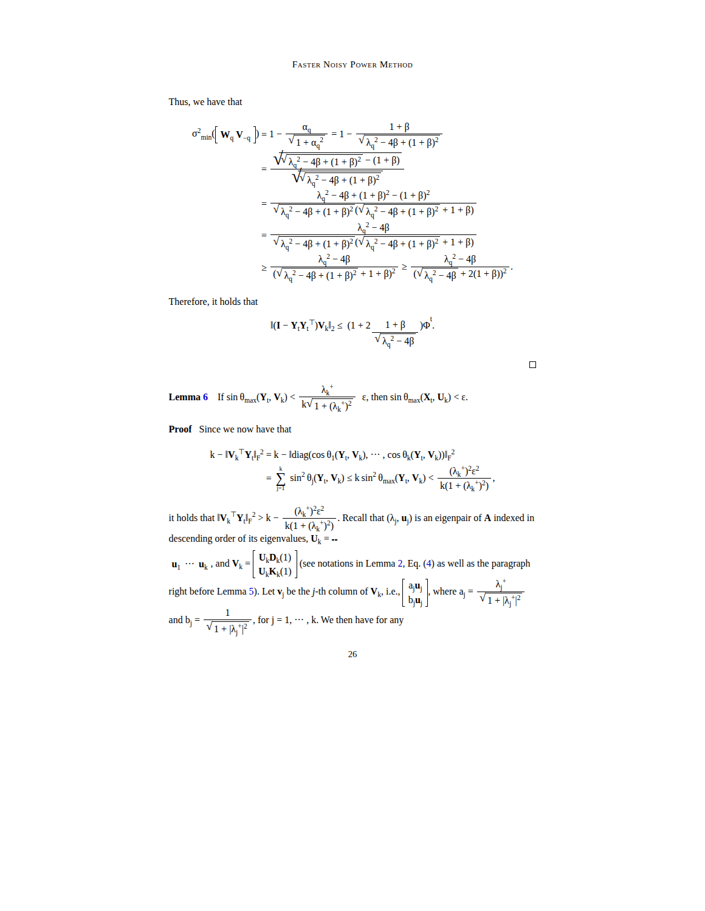Faster Noisy Power Method
Thus, we have that
| σ 2 min ( / W q / V −q / ) | = | 1 − α q 1 + α q 2 = 1 − 1 + β λ q 2 − 4β + (1 + β) 2 |
| | = | λ q 2 − 4β + (1 + β) 2 − (1 + β) λ q 2 − 4β + (1 + β) 2 |
| | = | λ q 2 − 4β + (1 + β) 2 − (1 + β) 2 λ q 2 − 4β + (1 + β) 2 ( λ q 2 − 4β + (1 + β) 2 + 1 + β) |
| | = | λ q 2 − 4β λ q 2 − 4β + (1 + β) 2 ( λ q 2 − 4β + (1 + β) 2 + 1 + β) |
| | ≥ | λ q 2 − 4β ( λ q 2 − 4β + (1 + β) 2 + 1 + β) 2 ≥ λ q 2 − 4β ( λ q 2 − 4β + 2(1 + β)) 2 . |
Therefore, it holds that
‖(I − YtYt⊤)Vk‖2 ≤ (1 + 2 1 + β λq2 − 4β )Φt.
Lemma 6 If sin θmax(Yt, Vk) < λk+k1 + (λk+)2 ε, then sin θmax(Xt, Uk) < ε.
Proof Since we now have that
| k − ‖ V k ⊤ Y t ‖ F 2 | = | k − ‖ diag (cos θ 1 ( Y t , V k ), ··· , cos θ k ( Y t , V k ))‖ F 2 |
| | = | k ∑ j=1 sin 2 θ j ( Y t , V k ) ≤ k sin 2 θ max ( Y t , V k ) < (λ k + ) 2 ε 2 k(1 + (λ k + ) 2 ) , |
it holds that ‖Vk⊤Yt‖F2 > k − (λk+)2ε2 k(1 + (λk+)2). Recall that (λj, uj) is an eigenpair of A indexed in descending order of its eigenvalues, Uk =
| u 1 | ··· | u k |
, and Vk =
| U k D k (1) |
| U k K k (1) |
(see notations in Lemma 2, Eq. (4) as well as the paragraph right before Lemma 5). Let vj be the j-th column of Vk, i.e.,
| a j u j |
| b j u j |
, where aj = λj+1 + |λj+|2 and bj = 11 + |λj+|2, for j = 1, ··· , k. We then have for any
26